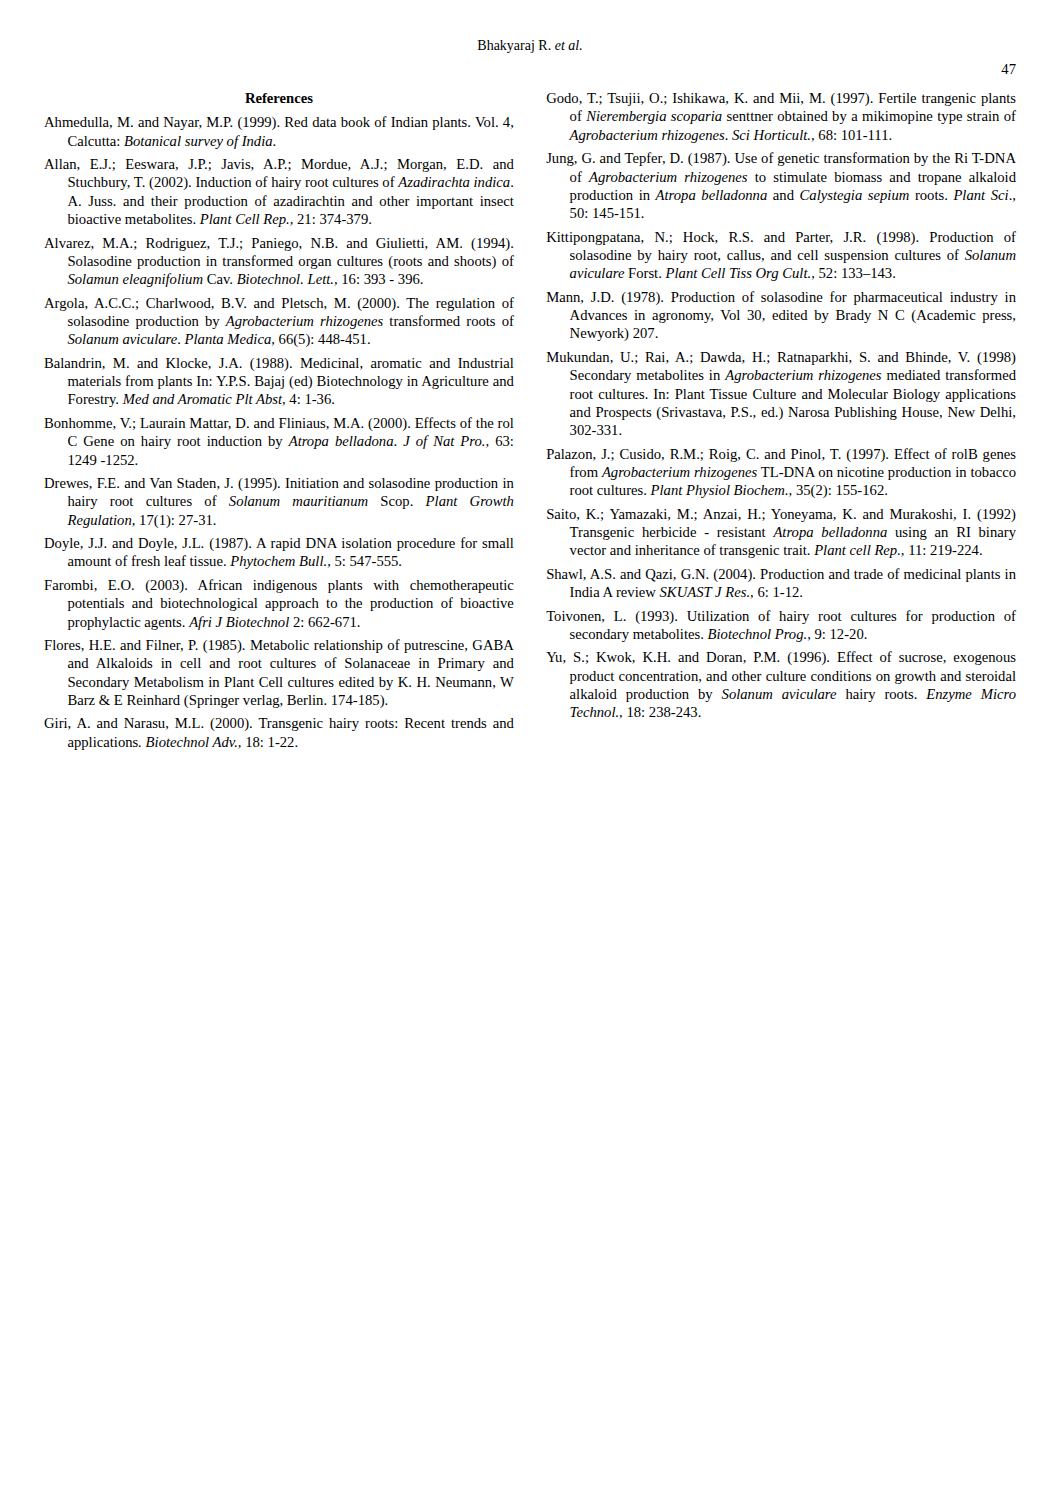Bhakyaraj R. et al. 47
References
Ahmedulla, M. and Nayar, M.P. (1999). Red data book of Indian plants. Vol. 4, Calcutta: Botanical survey of India.
Allan, E.J.; Eeswara, J.P.; Javis, A.P.; Mordue, A.J.; Morgan, E.D. and Stuchbury, T. (2002). Induction of hairy root cultures of Azadirachta indica. A. Juss. and their production of azadirachtin and other important insect bioactive metabolites. Plant Cell Rep., 21: 374-379.
Alvarez, M.A.; Rodriguez, T.J.; Paniego, N.B. and Giulietti, AM. (1994). Solasodine production in transformed organ cultures (roots and shoots) of Solamun eleagnifolium Cav. Biotechnol. Lett., 16: 393 - 396.
Argola, A.C.C.; Charlwood, B.V. and Pletsch, M. (2000). The regulation of solasodine production by Agrobacterium rhizogenes transformed roots of Solanum aviculare. Planta Medica, 66(5): 448-451.
Balandrin, M. and Klocke, J.A. (1988). Medicinal, aromatic and Industrial materials from plants In: Y.P.S. Bajaj (ed) Biotechnology in Agriculture and Forestry. Med and Aromatic Plt Abst, 4: 1-36.
Bonhomme, V.; Laurain Mattar, D. and Fliniaus, M.A. (2000). Effects of the rol C Gene on hairy root induction by Atropa belladona. J of Nat Pro., 63: 1249 -1252.
Drewes, F.E. and Van Staden, J. (1995). Initiation and solasodine production in hairy root cultures of Solanum mauritianum Scop. Plant Growth Regulation, 17(1): 27-31.
Doyle, J.J. and Doyle, J.L. (1987). A rapid DNA isolation procedure for small amount of fresh leaf tissue. Phytochem Bull., 5: 547-555.
Farombi, E.O. (2003). African indigenous plants with chemotherapeutic potentials and biotechnological approach to the production of bioactive prophylactic agents. Afri J Biotechnol 2: 662-671.
Flores, H.E. and Filner, P. (1985). Metabolic relationship of putrescine, GABA and Alkaloids in cell and root cultures of Solanaceae in Primary and Secondary Metabolism in Plant Cell cultures edited by K. H. Neumann, W Barz & E Reinhard (Springer verlag, Berlin. 174-185).
Giri, A. and Narasu, M.L. (2000). Transgenic hairy roots: Recent trends and applications. Biotechnol Adv., 18: 1-22.
Godo, T.; Tsujii, O.; Ishikawa, K. and Mii, M. (1997). Fertile trangenic plants of Nierembergia scoparia senttner obtained by a mikimopine type strain of Agrobacterium rhizogenes. Sci Horticult., 68: 101-111.
Jung, G. and Tepfer, D. (1987). Use of genetic transformation by the Ri T-DNA of Agrobacterium rhizogenes to stimulate biomass and tropane alkaloid production in Atropa belladonna and Calystegia sepium roots. Plant Sci., 50: 145-151.
Kittipongpatana, N.; Hock, R.S. and Parter, J.R. (1998). Production of solasodine by hairy root, callus, and cell suspension cultures of Solanum aviculare Forst. Plant Cell Tiss Org Cult., 52: 133–143.
Mann, J.D. (1978). Production of solasodine for pharmaceutical industry in Advances in agronomy, Vol 30, edited by Brady N C (Academic press, Newyork) 207.
Mukundan, U.; Rai, A.; Dawda, H.; Ratnaparkhi, S. and Bhinde, V. (1998) Secondary metabolites in Agrobacterium rhizogenes mediated transformed root cultures. In: Plant Tissue Culture and Molecular Biology applications and Prospects (Srivastava, P.S., ed.) Narosa Publishing House, New Delhi, 302-331.
Palazon, J.; Cusido, R.M.; Roig, C. and Pinol, T. (1997). Effect of rolB genes from Agrobacterium rhizogenes TL-DNA on nicotine production in tobacco root cultures. Plant Physiol Biochem., 35(2): 155-162.
Saito, K.; Yamazaki, M.; Anzai, H.; Yoneyama, K. and Murakoshi, I. (1992) Transgenic herbicide - resistant Atropa belladonna using an RI binary vector and inheritance of transgenic trait. Plant cell Rep., 11: 219-224.
Shawl, A.S. and Qazi, G.N. (2004). Production and trade of medicinal plants in India A review SKUAST J Res., 6: 1-12.
Toivonen, L. (1993). Utilization of hairy root cultures for production of secondary metabolites. Biotechnol Prog., 9: 12-20.
Yu, S.; Kwok, K.H. and Doran, P.M. (1996). Effect of sucrose, exogenous product concentration, and other culture conditions on growth and steroidal alkaloid production by Solanum aviculare hairy roots. Enzyme Micro Technol., 18: 238-243.